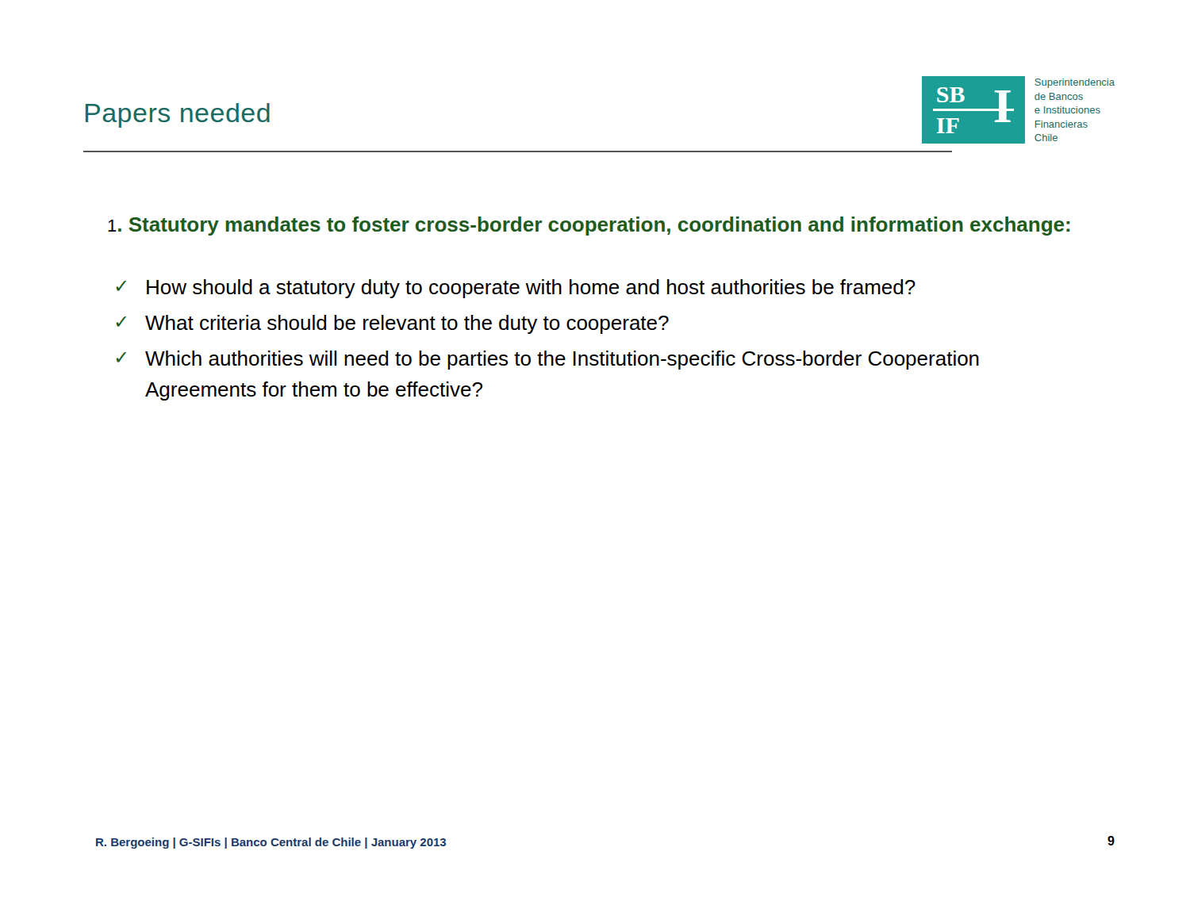Papers needed
SB IF I
Superintendencia
de Bancos
e Instituciones
Financieras
Chile
1. Statutory mandates to foster cross-border cooperation, coordination and information exchange:
How should a statutory duty to cooperate with home and host authorities be framed?
What criteria should be relevant to the duty to cooperate?
Which authorities will need to be parties to the Institution-specific Cross-border Cooperation Agreements for them to be effective?
R. Bergoeing | G-SIFIs | Banco Central de Chile | January 2013
9